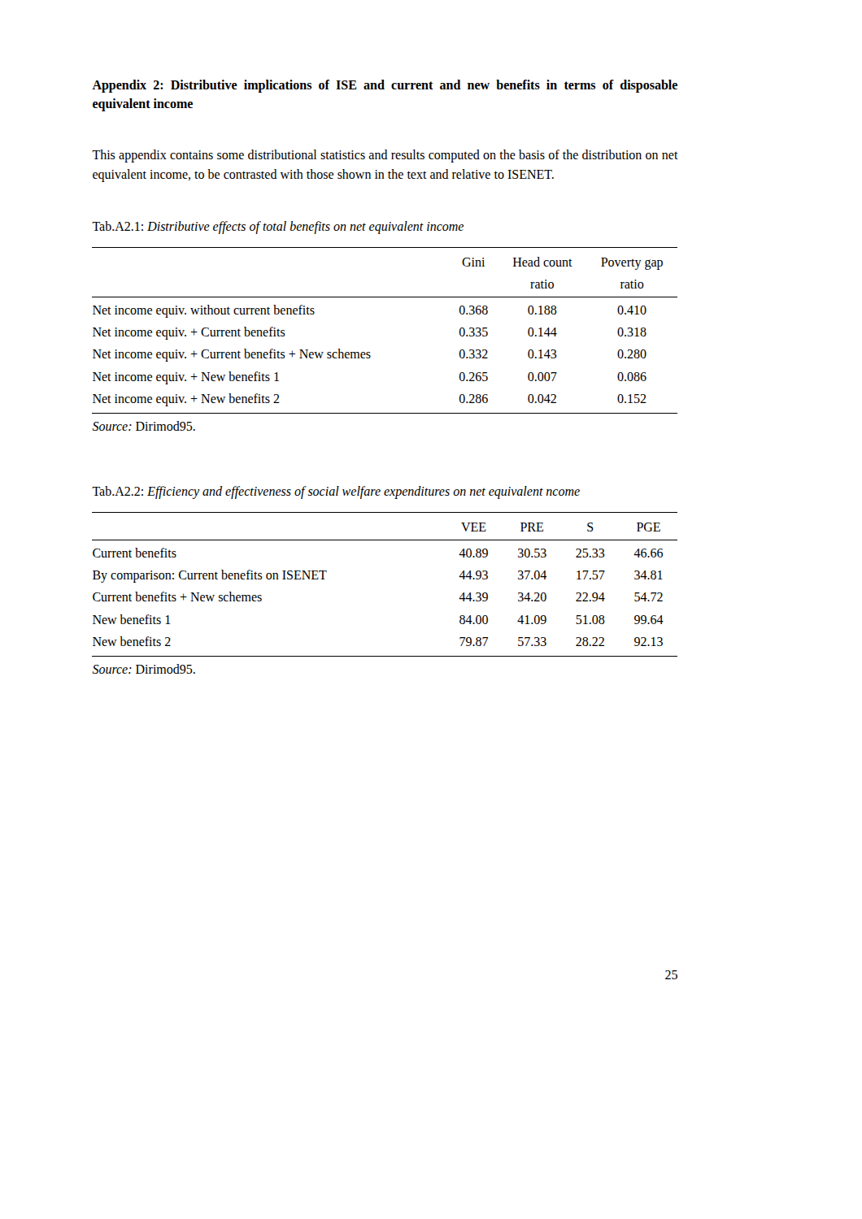Appendix 2: Distributive implications of ISE and current and new benefits in terms of disposable equivalent income
This appendix contains some distributional statistics and results computed on the basis of the distribution on net equivalent income, to be contrasted with those shown in the text and relative to ISENET.
Tab.A2.1: Distributive effects of total benefits on net equivalent income
| | Gini | Head count | Poverty gap |
| --- | --- | --- | --- |
| | | ratio | ratio |
| Net income equiv. without current benefits | 0.368 | 0.188 | 0.410 |
| Net income equiv. + Current benefits | 0.335 | 0.144 | 0.318 |
| Net income equiv. + Current benefits + New schemes | 0.332 | 0.143 | 0.280 |
| Net income equiv. + New benefits 1 | 0.265 | 0.007 | 0.086 |
| Net income equiv. + New benefits 2 | 0.286 | 0.042 | 0.152 |
Source: Dirimod95.
Tab.A2.2: Efficiency and effectiveness of social welfare expenditures on net equivalent ncome
| | VEE | PRE | S | PGE |
| --- | --- | --- | --- | --- |
| Current benefits | 40.89 | 30.53 | 25.33 | 46.66 |
| By comparison: Current benefits on ISENET | 44.93 | 37.04 | 17.57 | 34.81 |
| Current benefits + New schemes | 44.39 | 34.20 | 22.94 | 54.72 |
| New benefits 1 | 84.00 | 41.09 | 51.08 | 99.64 |
| New benefits 2 | 79.87 | 57.33 | 28.22 | 92.13 |
Source: Dirimod95.
25